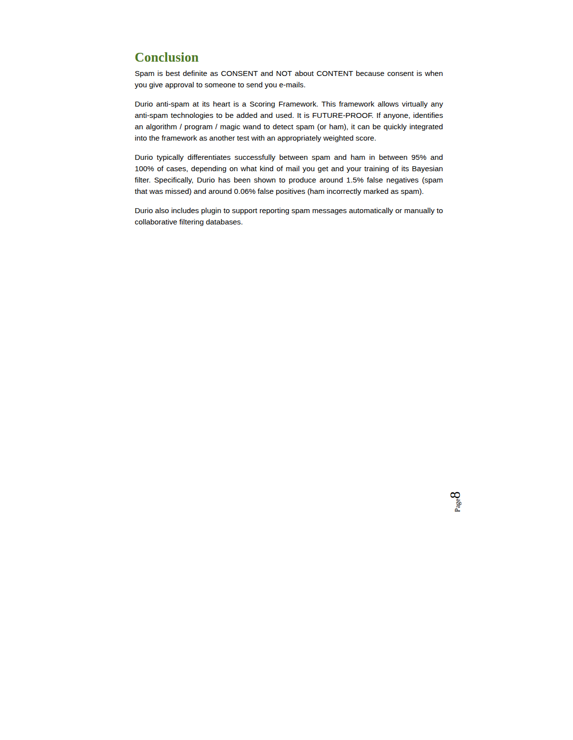Conclusion
Spam is best definite as CONSENT and NOT about CONTENT because consent is when you give approval to someone to send you e-mails.
Durio anti-spam at its heart is a Scoring Framework. This framework allows virtually any anti-spam technologies to be added and used. It is FUTURE-PROOF. If anyone, identifies an algorithm / program / magic wand to detect spam (or ham), it can be quickly integrated into the framework as another test with an appropriately weighted score.
Durio typically differentiates successfully between spam and ham in between 95% and 100% of cases, depending on what kind of mail you get and your training of its Bayesian filter. Specifically, Durio has been shown to produce around 1.5% false negatives (spam that was missed) and around 0.06% false positives (ham incorrectly marked as spam).
Durio also includes plugin to support reporting spam messages automatically or manually to collaborative filtering databases.
Page8